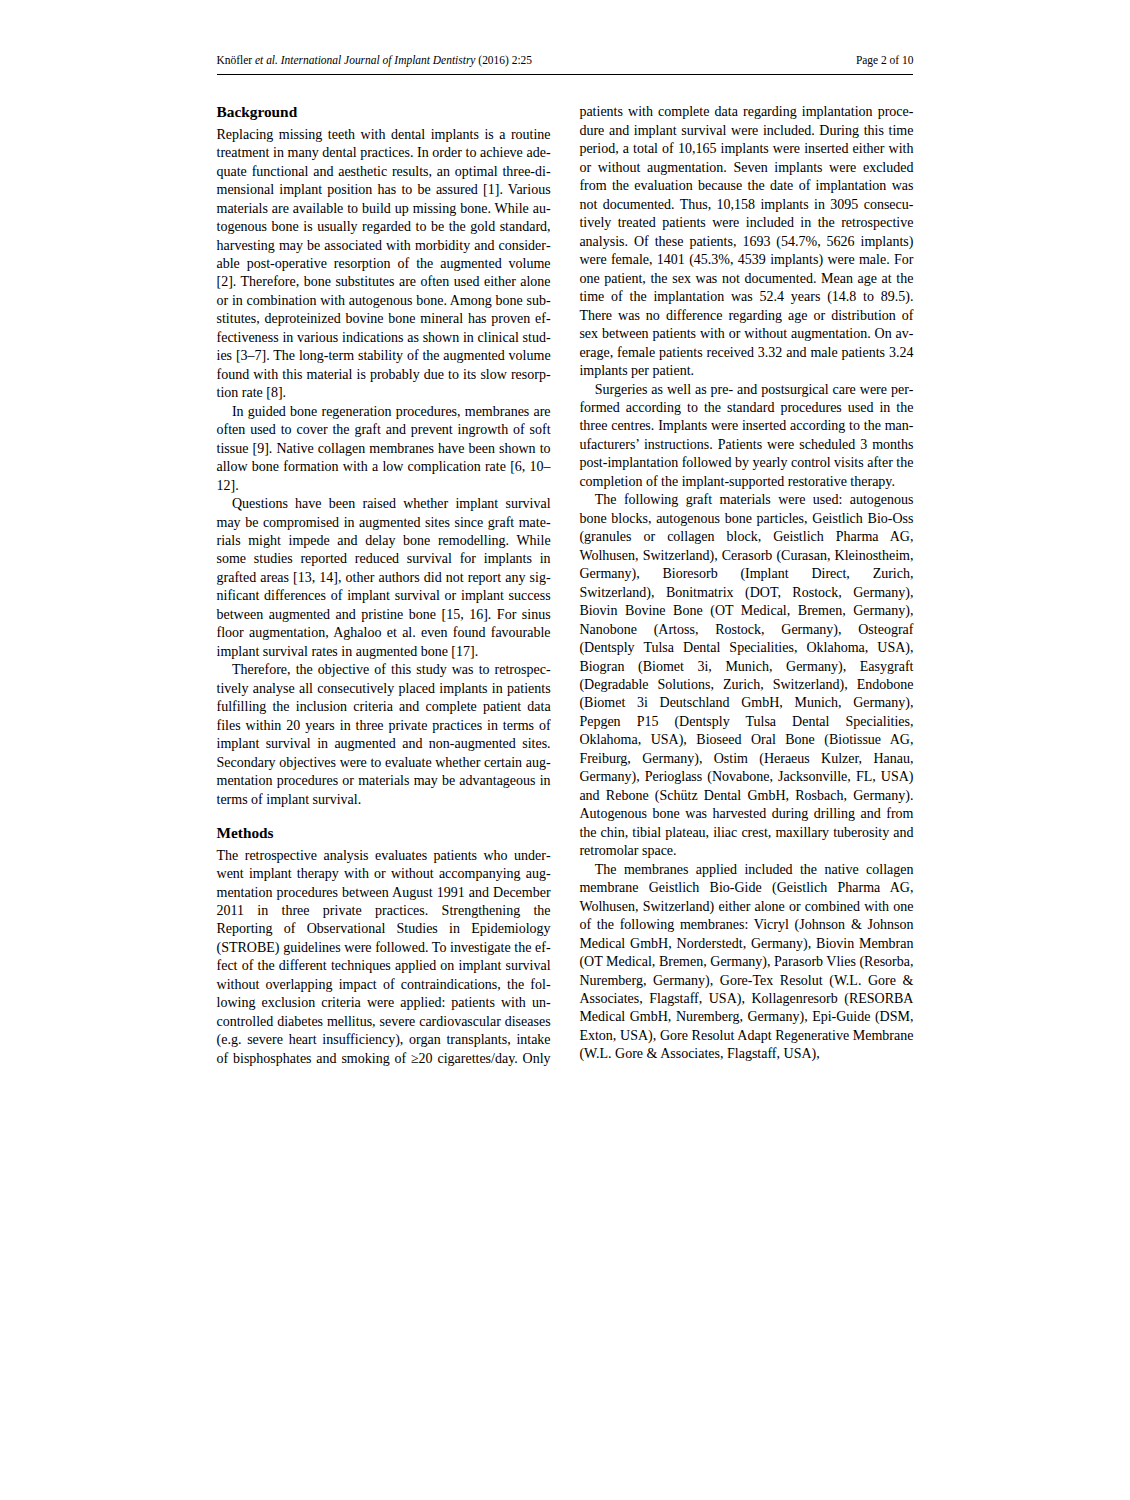Knöfler et al. International Journal of Implant Dentistry (2016) 2:25
Page 2 of 10
Background
Replacing missing teeth with dental implants is a routine treatment in many dental practices. In order to achieve adequate functional and aesthetic results, an optimal three-dimensional implant position has to be assured [1]. Various materials are available to build up missing bone. While autogenous bone is usually regarded to be the gold standard, harvesting may be associated with morbidity and considerable post-operative resorption of the augmented volume [2]. Therefore, bone substitutes are often used either alone or in combination with autogenous bone. Among bone substitutes, deproteinized bovine bone mineral has proven effectiveness in various indications as shown in clinical studies [3–7]. The long-term stability of the augmented volume found with this material is probably due to its slow resorption rate [8].
In guided bone regeneration procedures, membranes are often used to cover the graft and prevent ingrowth of soft tissue [9]. Native collagen membranes have been shown to allow bone formation with a low complication rate [6, 10–12].
Questions have been raised whether implant survival may be compromised in augmented sites since graft materials might impede and delay bone remodelling. While some studies reported reduced survival for implants in grafted areas [13, 14], other authors did not report any significant differences of implant survival or implant success between augmented and pristine bone [15, 16]. For sinus floor augmentation, Aghaloo et al. even found favourable implant survival rates in augmented bone [17].
Therefore, the objective of this study was to retrospectively analyse all consecutively placed implants in patients fulfilling the inclusion criteria and complete patient data files within 20 years in three private practices in terms of implant survival in augmented and non-augmented sites. Secondary objectives were to evaluate whether certain augmentation procedures or materials may be advantageous in terms of implant survival.
Methods
The retrospective analysis evaluates patients who underwent implant therapy with or without accompanying augmentation procedures between August 1991 and December 2011 in three private practices. Strengthening the Reporting of Observational Studies in Epidemiology (STROBE) guidelines were followed. To investigate the effect of the different techniques applied on implant survival without overlapping impact of contraindications, the following exclusion criteria were applied: patients with uncontrolled diabetes mellitus, severe cardiovascular diseases (e.g. severe heart insufficiency), organ transplants, intake of bisphosphates and smoking of ≥20 cigarettes/day. Only patients with complete data regarding implantation procedure and implant survival were included. During this time period, a total of 10,165 implants were inserted either with or without augmentation. Seven implants were excluded from the evaluation because the date of implantation was not documented. Thus, 10,158 implants in 3095 consecutively treated patients were included in the retrospective analysis. Of these patients, 1693 (54.7%, 5626 implants) were female, 1401 (45.3%, 4539 implants) were male. For one patient, the sex was not documented. Mean age at the time of the implantation was 52.4 years (14.8 to 89.5). There was no difference regarding age or distribution of sex between patients with or without augmentation. On average, female patients received 3.32 and male patients 3.24 implants per patient.
Surgeries as well as pre- and postsurgical care were performed according to the standard procedures used in the three centres. Implants were inserted according to the manufacturers’ instructions. Patients were scheduled 3 months post-implantation followed by yearly control visits after the completion of the implant-supported restorative therapy.
The following graft materials were used: autogenous bone blocks, autogenous bone particles, Geistlich Bio-Oss (granules or collagen block, Geistlich Pharma AG, Wolhusen, Switzerland), Cerasorb (Curasan, Kleinostheim, Germany), Bioresorb (Implant Direct, Zurich, Switzerland), Bonitmatrix (DOT, Rostock, Germany), Biovin Bovine Bone (OT Medical, Bremen, Germany), Nanobone (Artoss, Rostock, Germany), Osteograf (Dentsply Tulsa Dental Specialities, Oklahoma, USA), Biogran (Biomet 3i, Munich, Germany), Easygraft (Degradable Solutions, Zurich, Switzerland), Endobone (Biomet 3i Deutschland GmbH, Munich, Germany), Pepgen P15 (Dentsply Tulsa Dental Specialities, Oklahoma, USA), Bioseed Oral Bone (Biotissue AG, Freiburg, Germany), Ostim (Heraeus Kulzer, Hanau, Germany), Perioglass (Novabone, Jacksonville, FL, USA) and Rebone (Schütz Dental GmbH, Rosbach, Germany). Autogenous bone was harvested during drilling and from the chin, tibial plateau, iliac crest, maxillary tuberosity and retromolar space.
The membranes applied included the native collagen membrane Geistlich Bio-Gide (Geistlich Pharma AG, Wolhusen, Switzerland) either alone or combined with one of the following membranes: Vicryl (Johnson & Johnson Medical GmbH, Norderstedt, Germany), Biovin Membran (OT Medical, Bremen, Germany), Parasorb Vlies (Resorba, Nuremberg, Germany), Gore-Tex Resolut (W.L. Gore & Associates, Flagstaff, USA), Kollagenresorb (RESORBA Medical GmbH, Nuremberg, Germany), Epi-Guide (DSM, Exton, USA), Gore Resolut Adapt Regenerative Membrane (W.L. Gore & Associates, Flagstaff, USA),